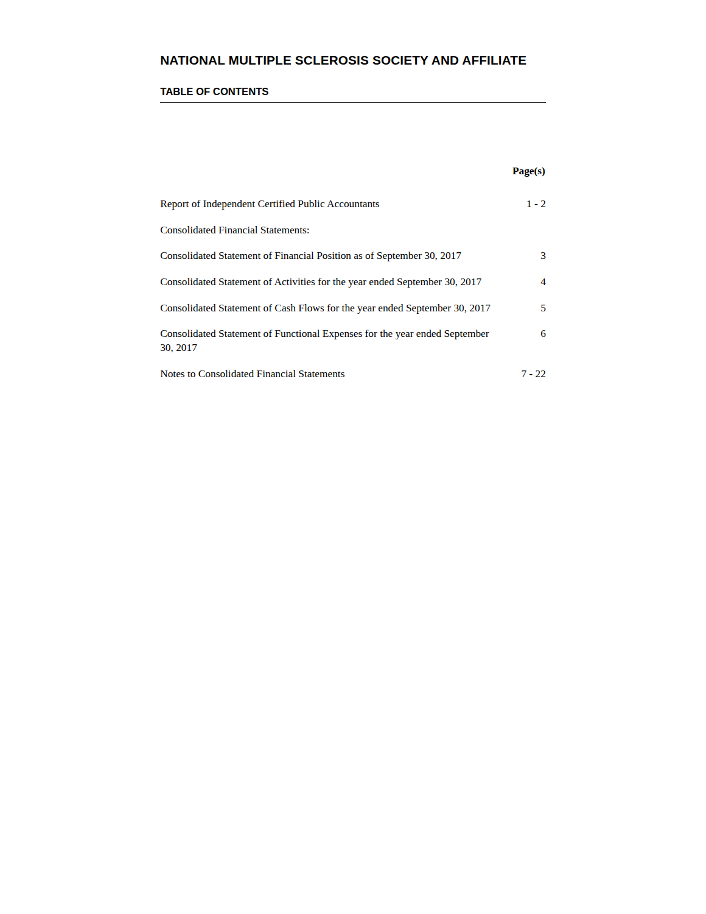NATIONAL MULTIPLE SCLEROSIS SOCIETY AND AFFILIATE
TABLE OF CONTENTS
| | Page(s) |
| --- | --- |
| Report of Independent Certified Public Accountants | 1 - 2 |
| Consolidated Financial Statements: | |
| Consolidated Statement of Financial Position as of September 30, 2017 | 3 |
| Consolidated Statement of Activities for the year ended September 30, 2017 | 4 |
| Consolidated Statement of Cash Flows for the year ended September 30, 2017 | 5 |
| Consolidated Statement of Functional Expenses for the year ended September 30, 2017 | 6 |
| Notes to Consolidated Financial Statements | 7 - 22 |